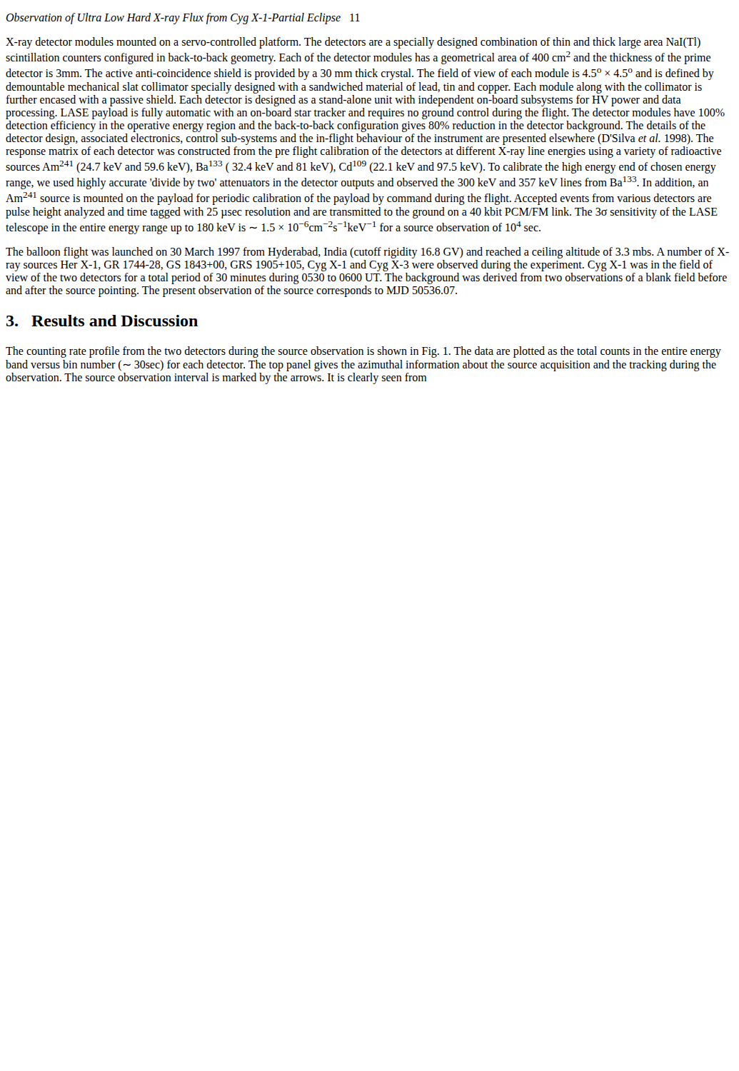Observation of Ultra Low Hard X-ray Flux from Cyg X-1-Partial Eclipse 11
X-ray detector modules mounted on a servo-controlled platform. The detectors are a specially designed combination of thin and thick large area NaI(Tl) scintillation counters configured in back-to-back geometry. Each of the detector modules has a geometrical area of 400 cm2 and the thickness of the prime detector is 3mm. The active anti-coincidence shield is provided by a 30 mm thick crystal. The field of view of each module is 4.5o × 4.5o and is defined by demountable mechanical slat collimator specially designed with a sandwiched material of lead, tin and copper. Each module along with the collimator is further encased with a passive shield. Each detector is designed as a stand-alone unit with independent on-board subsystems for HV power and data processing. LASE payload is fully automatic with an on-board star tracker and requires no ground control during the flight. The detector modules have 100% detection efficiency in the operative energy region and the back-to-back configuration gives 80% reduction in the detector background. The details of the detector design, associated electronics, control sub-systems and the in-flight behaviour of the instrument are presented elsewhere (D'Silva et al. 1998). The response matrix of each detector was constructed from the pre flight calibration of the detectors at different X-ray line energies using a variety of radioactive sources Am241 (24.7 keV and 59.6 keV), Ba133 ( 32.4 keV and 81 keV), Cd109 (22.1 keV and 97.5 keV). To calibrate the high energy end of chosen energy range, we used highly accurate 'divide by two' attenuators in the detector outputs and observed the 300 keV and 357 keV lines from Ba133. In addition, an Am241 source is mounted on the payload for periodic calibration of the payload by command during the flight. Accepted events from various detectors are pulse height analyzed and time tagged with 25 µsec resolution and are transmitted to the ground on a 40 kbit PCM/FM link. The 3σ sensitivity of the LASE telescope in the entire energy range up to 180 keV is ∼ 1.5 × 10−6cm−2s−1keV−1 for a source observation of 104 sec.
The balloon flight was launched on 30 March 1997 from Hyderabad, India (cutoff rigidity 16.8 GV) and reached a ceiling altitude of 3.3 mbs. A number of X-ray sources Her X-1, GR 1744-28, GS 1843+00, GRS 1905+105, Cyg X-1 and Cyg X-3 were observed during the experiment. Cyg X-1 was in the field of view of the two detectors for a total period of 30 minutes during 0530 to 0600 UT. The background was derived from two observations of a blank field before and after the source pointing. The present observation of the source corresponds to MJD 50536.07.
3. Results and Discussion
The counting rate profile from the two detectors during the source observation is shown in Fig. 1. The data are plotted as the total counts in the entire energy band versus bin number (∼ 30sec) for each detector. The top panel gives the azimuthal information about the source acquisition and the tracking during the observation. The source observation interval is marked by the arrows. It is clearly seen from